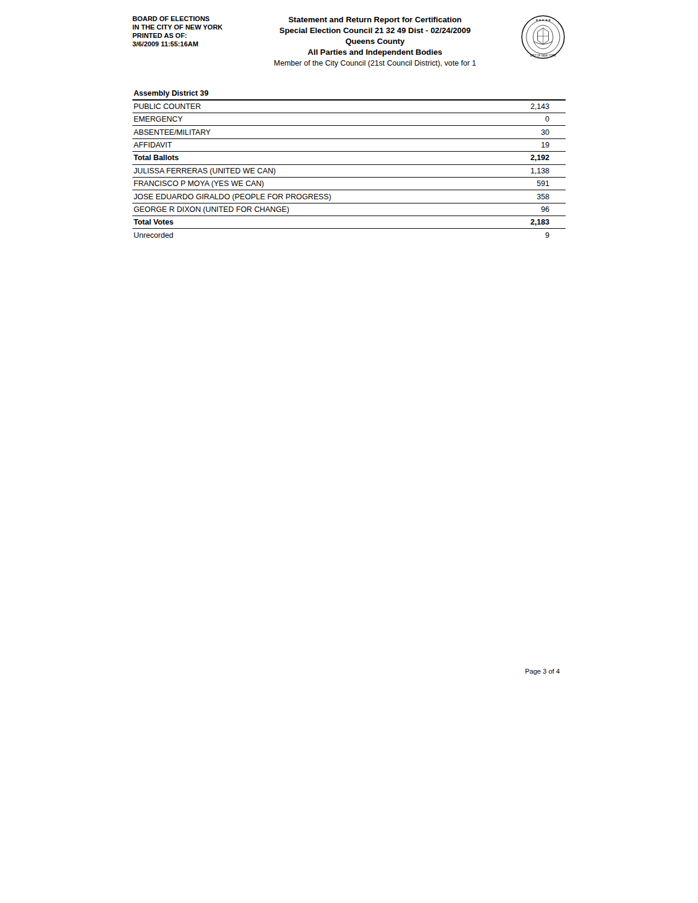BOARD OF ELECTIONS
IN THE CITY OF NEW YORK
PRINTED AS OF:
3/6/2009 11:55:16AM
Statement and Return Report for Certification
Special Election Council 21 32 49 Dist - 02/24/2009
Queens County
All Parties and Independent Bodies
Member of the City Council (21st Council District), vote for 1
★ ★ ★ ★ ★ CITY OF NEW YORK
Assembly District 39
| PUBLIC COUNTER | 2,143 |
| EMERGENCY | 0 |
| ABSENTEE/MILITARY | 30 |
| AFFIDAVIT | 19 |
| Total Ballots | 2,192 |
| JULISSA FERRERAS (UNITED WE CAN) | 1,138 |
| FRANCISCO P MOYA (YES WE CAN) | 591 |
| JOSE EDUARDO GIRALDO (PEOPLE FOR PROGRESS) | 358 |
| GEORGE R DIXON (UNITED FOR CHANGE) | 96 |
| Total Votes | 2,183 |
| Unrecorded | 9 |
Page 3 of 4